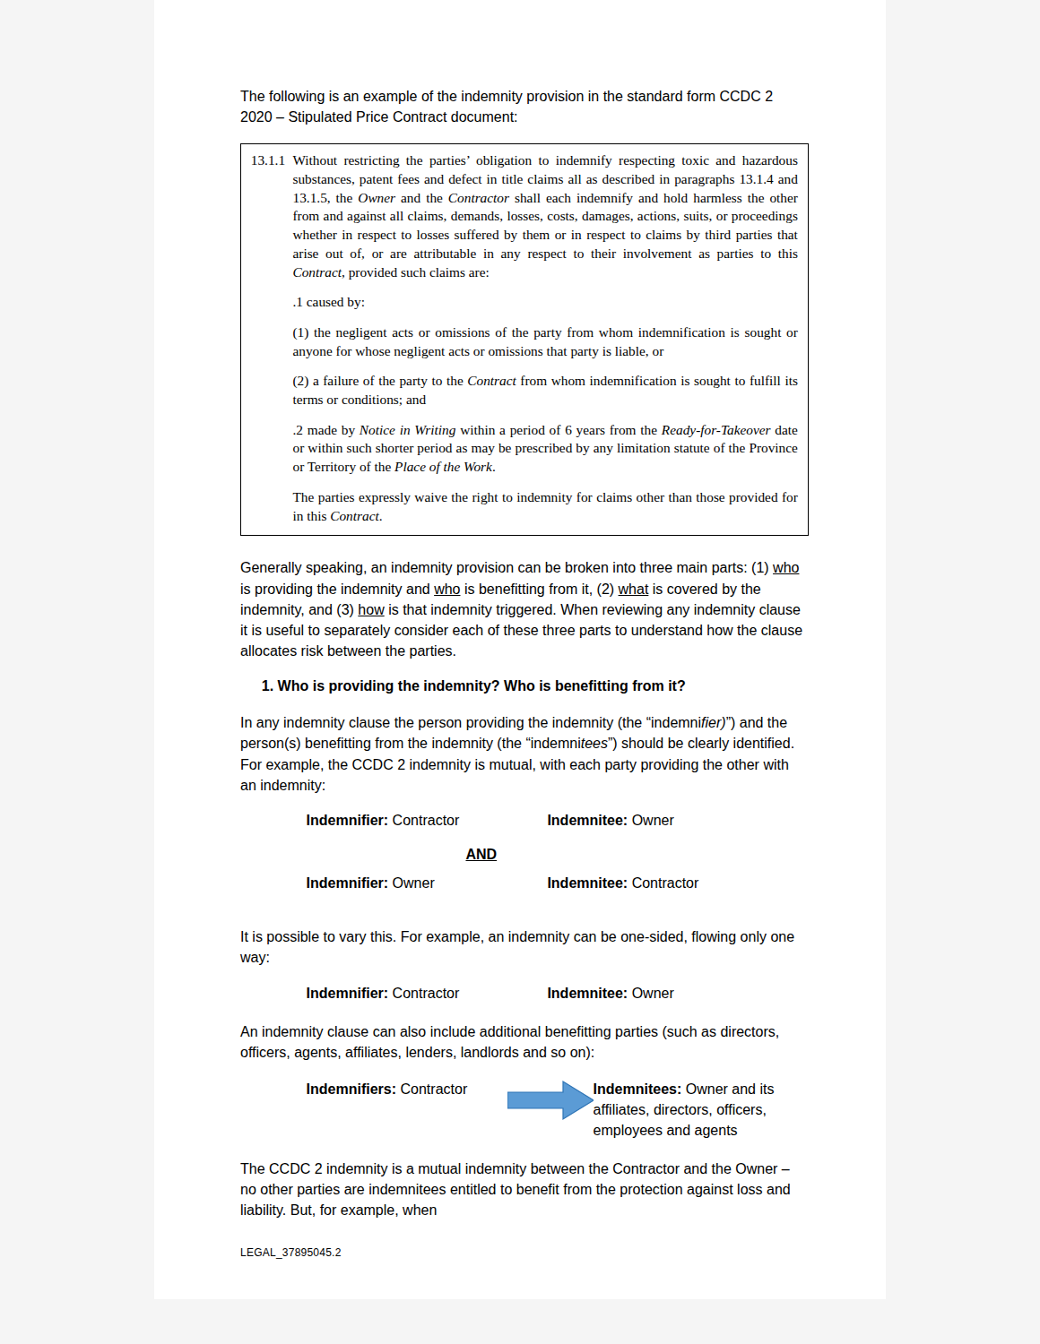The following is an example of the indemnity provision in the standard form CCDC 2 2020 – Stipulated Price Contract document:
13.1.1
Without restricting the parties’ obligation to indemnify respecting toxic and hazardous substances, patent fees and defect in title claims all as described in paragraphs 13.1.4 and 13.1.5, the Owner and the Contractor shall each indemnify and hold harmless the other from and against all claims, demands, losses, costs, damages, actions, suits, or proceedings whether in respect to losses suffered by them or in respect to claims by third parties that arise out of, or are attributable in any respect to their involvement as parties to this Contract, provided such claims are:
.1 caused by:
(1) the negligent acts or omissions of the party from whom indemnification is sought or anyone for whose negligent acts or omissions that party is liable, or
(2) a failure of the party to the Contract from whom indemnification is sought to fulfill its terms or conditions; and
.2 made by Notice in Writing within a period of 6 years from the Ready-for-Takeover date or within such shorter period as may be prescribed by any limitation statute of the Province or Territory of the Place of the Work.
The parties expressly waive the right to indemnity for claims other than those provided for in this Contract.
Generally speaking, an indemnity provision can be broken into three main parts: (1) who is providing the indemnity and who is benefitting from it, (2) what is covered by the indemnity, and (3) how is that indemnity triggered. When reviewing any indemnity clause it is useful to separately consider each of these three parts to understand how the clause allocates risk between the parties.
Who is providing the indemnity? Who is benefitting from it?
In any indemnity clause the person providing the indemnity (the “indemnifier)”) and the person(s) benefitting from the indemnity (the “indemnitees”) should be clearly identified. For example, the CCDC 2 indemnity is mutual, with each party providing the other with an indemnity:
Indemnifier: Contractor
Indemnitee: Owner
AND
Indemnifier: Owner
Indemnitee: Contractor
It is possible to vary this. For example, an indemnity can be one-sided, flowing only one way:
Indemnifier: Contractor
Indemnitee: Owner
An indemnity clause can also include additional benefitting parties (such as directors, officers, agents, affiliates, lenders, landlords and so on):
Indemnifiers: Contractor
Indemnitees: Owner and its affiliates, directors, officers, employees and agents
The CCDC 2 indemnity is a mutual indemnity between the Contractor and the Owner – no other parties are indemnitees entitled to benefit from the protection against loss and liability. But, for example, when
LEGAL_37895045.2